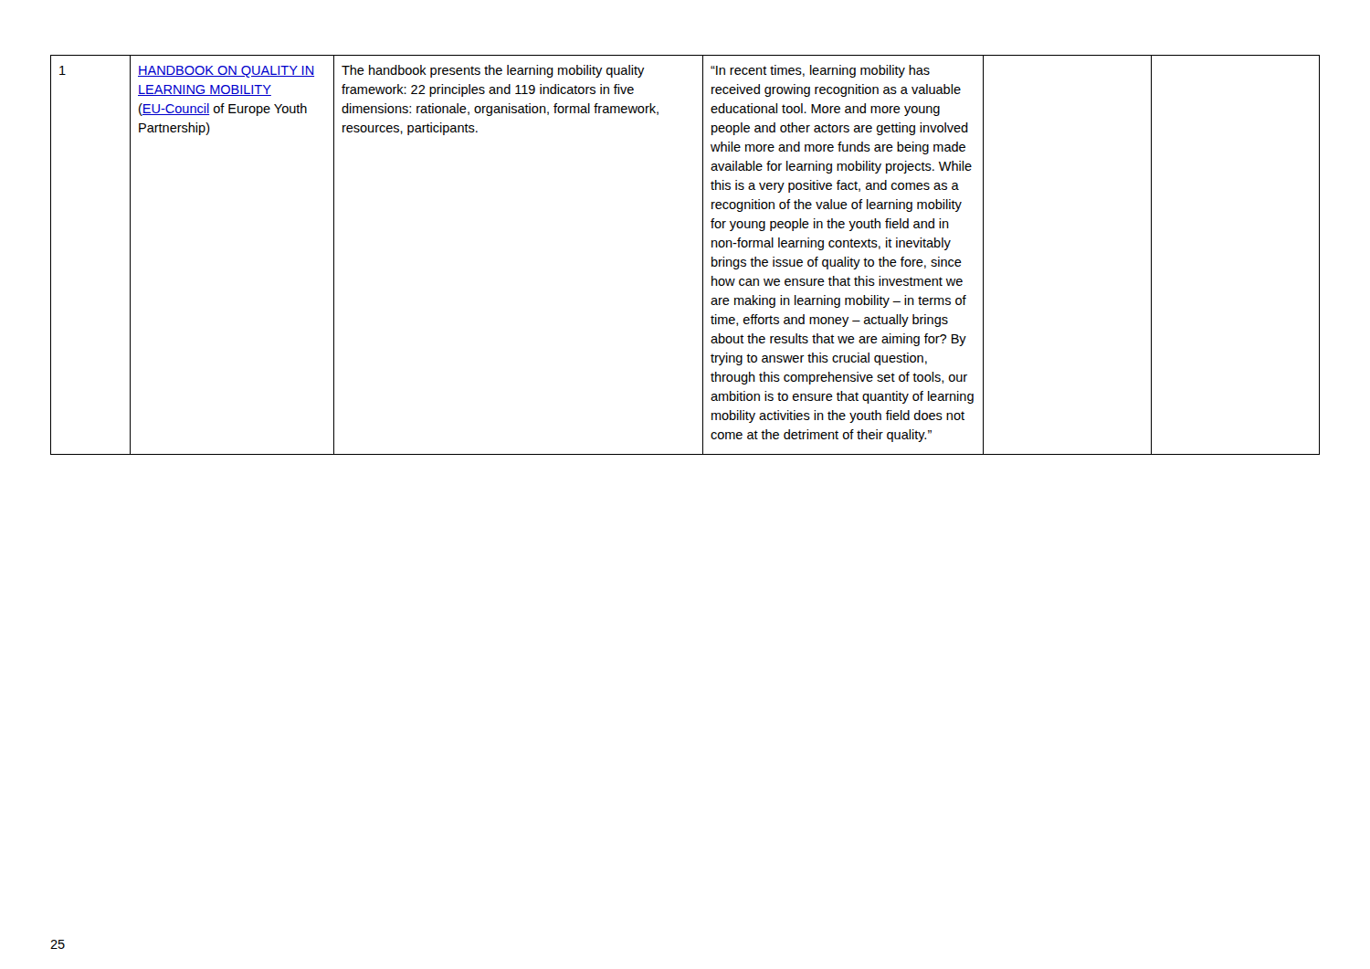| 1 | HANDBOOK ON QUALITY IN LEARNING MOBILITY ( EU-Council of Europe Youth Partnership) | The handbook presents the learning mobility quality framework: 22 principles and 119 indicators in five dimensions: rationale, organisation, formal framework, resources, participants. | “In recent times, learning mobility has received growing recognition as a valuable educational tool. More and more young people and other actors are getting involved while more and more funds are being made available for learning mobility projects. While this is a very positive fact, and comes as a recognition of the value of learning mobility for young people in the youth field and in non-formal learning contexts, it inevitably brings the issue of quality to the fore, since how can we ensure that this investment we are making in learning mobility – in terms of time, efforts and money – actually brings about the results that we are aiming for? By trying to answer this crucial question, through this comprehensive set of tools, our ambition is to ensure that quantity of learning mobility activities in the youth field does not come at the detriment of their quality.” | | |
25